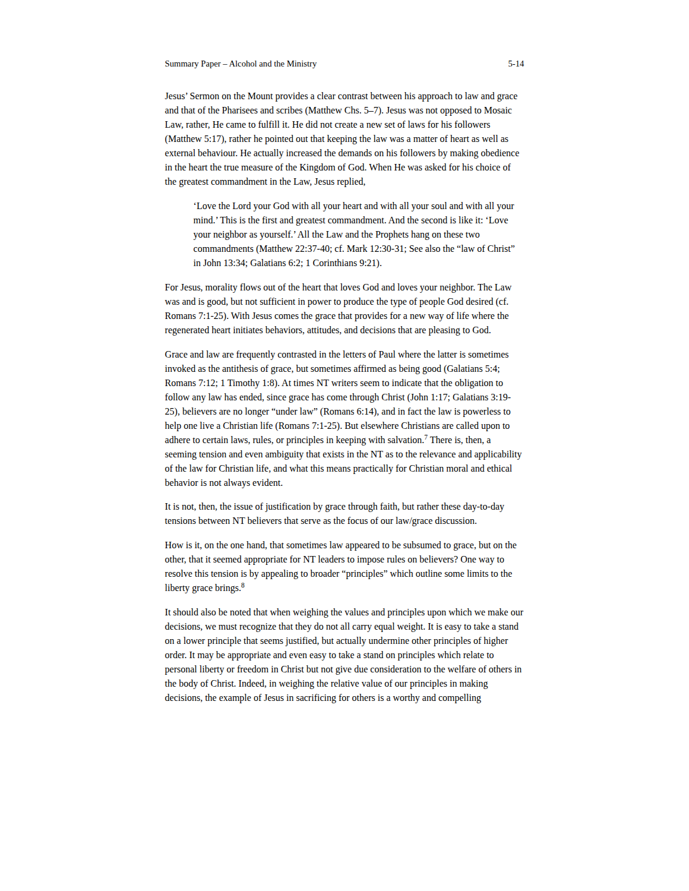Summary Paper – Alcohol and the Ministry 5-14
Jesus’ Sermon on the Mount provides a clear contrast between his approach to law and grace and that of the Pharisees and scribes (Matthew Chs. 5–7). Jesus was not opposed to Mosaic Law, rather, He came to fulfill it. He did not create a new set of laws for his followers (Matthew 5:17), rather he pointed out that keeping the law was a matter of heart as well as external behaviour. He actually increased the demands on his followers by making obedience in the heart the true measure of the Kingdom of God. When He was asked for his choice of the greatest commandment in the Law, Jesus replied,
‘Love the Lord your God with all your heart and with all your soul and with all your mind.’ This is the first and greatest commandment. And the second is like it: ‘Love your neighbor as yourself.’ All the Law and the Prophets hang on these two commandments (Matthew 22:37-40; cf. Mark 12:30-31; See also the “law of Christ” in John 13:34; Galatians 6:2; 1 Corinthians 9:21).
For Jesus, morality flows out of the heart that loves God and loves your neighbor. The Law was and is good, but not sufficient in power to produce the type of people God desired (cf. Romans 7:1-25). With Jesus comes the grace that provides for a new way of life where the regenerated heart initiates behaviors, attitudes, and decisions that are pleasing to God.
Grace and law are frequently contrasted in the letters of Paul where the latter is sometimes invoked as the antithesis of grace, but sometimes affirmed as being good (Galatians 5:4; Romans 7:12; 1 Timothy 1:8). At times NT writers seem to indicate that the obligation to follow any law has ended, since grace has come through Christ (John 1:17; Galatians 3:19-25), believers are no longer “under law” (Romans 6:14), and in fact the law is powerless to help one live a Christian life (Romans 7:1-25). But elsewhere Christians are called upon to adhere to certain laws, rules, or principles in keeping with salvation.7 There is, then, a seeming tension and even ambiguity that exists in the NT as to the relevance and applicability of the law for Christian life, and what this means practically for Christian moral and ethical behavior is not always evident.
It is not, then, the issue of justification by grace through faith, but rather these day-to-day tensions between NT believers that serve as the focus of our law/grace discussion.
How is it, on the one hand, that sometimes law appeared to be subsumed to grace, but on the other, that it seemed appropriate for NT leaders to impose rules on believers? One way to resolve this tension is by appealing to broader “principles” which outline some limits to the liberty grace brings.8
It should also be noted that when weighing the values and principles upon which we make our decisions, we must recognize that they do not all carry equal weight. It is easy to take a stand on a lower principle that seems justified, but actually undermine other principles of higher order. It may be appropriate and even easy to take a stand on principles which relate to personal liberty or freedom in Christ but not give due consideration to the welfare of others in the body of Christ. Indeed, in weighing the relative value of our principles in making decisions, the example of Jesus in sacrificing for others is a worthy and compelling